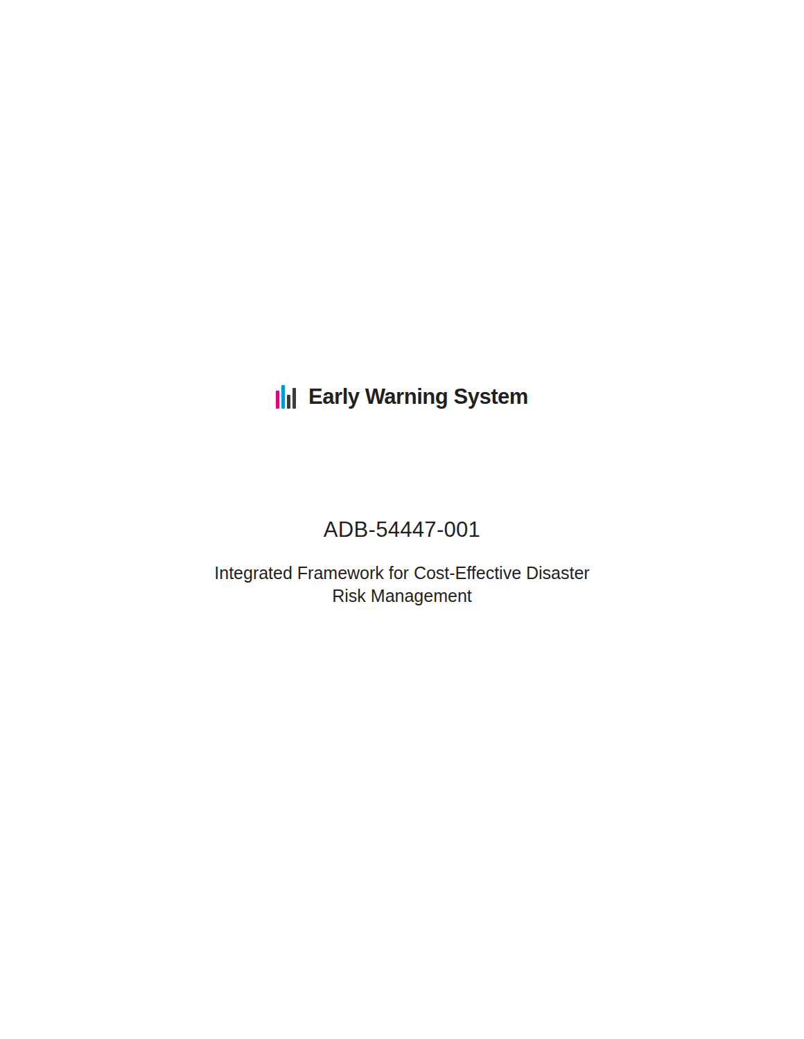Early Warning System
ADB-54447-001
Integrated Framework for Cost-Effective Disaster Risk Management